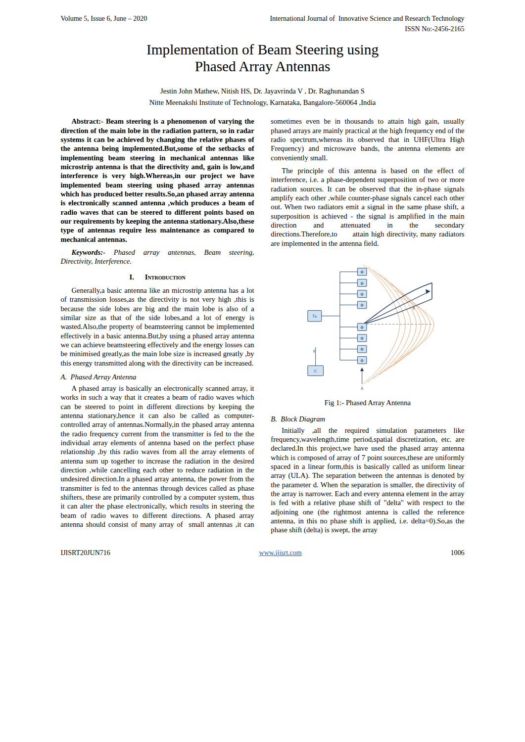Volume 5, Issue 6, June – 2020
International Journal of Innovative Science and Research Technology
ISSN No:-2456-2165
Implementation of Beam Steering using
Phased Array Antennas
Jestin John Mathew, Nitish HS, Dr. Jayavrinda V , Dr. Raghunandan S
Nitte Meenakshi Institute of Technology, Karnataka, Bangalore-560064 ,India
Abstract:- Beam steering is a phenomenon of varying the direction of the main lobe in the radiation pattern, so in radar systems it can be achieved by changing the relative phases of the antenna being implemented.But,some of the setbacks of implementing beam steering in mechanical antennas like microstrip antenna is that the directivity and, gain is low,and interference is very high.Whereas,in our project we have implemented beam steering using phased array antennas which has produced better results.So,an phased array antenna is electronically scanned antenna ,which produces a beam of radio waves that can be steered to different points based on our requirements by keeping the antenna stationary.Also,these type of antennas require less maintenance as compared to mechanical antennas.
Keywords:- Phased array antennas, Beam steering, Directivity, Interference.
I. Introduction
Generally,a basic antenna like an microstrip antenna has a lot of transmission losses,as the directivity is not very high ,this is because the side lobes are big and the main lobe is also of a similar size as that of the side lobes,and a lot of energy is wasted.Also,the property of beamsteering cannot be implemented effectively in a basic antenna.But,by using a phased array antenna we can achieve beamsteering effectively and the energy losses can be minimised greatly,as the main lobe size is increased greatly ,by this energy transmitted along with the directivity can be increased.
A. Phased Array Antenna
A phased array is basically an electronically scanned array, it works in such a way that it creates a beam of radio waves which can be steered to point in different directions by keeping the antenna stationary,hence it can also be called as computer-controlled array of antennas.Normally,in the phased array antenna the radio frequency current from the transmitter is fed to the the individual array elements of antenna based on the perfect phase relationship ,by this radio waves from all the array elements of antenna sum up together to increase the radiation in the desired direction ,while cancelling each other to reduce radiation in the undesired direction.In a phased array antenna, the power from the transmitter is fed to the antennas through devices called as phase shifters, these are primarily controlled by a computer system, thus it can alter the phase electronically, which results in steering the beam of radio waves to different directions. A phased array antenna should consist of many array of small antennas ,it can sometimes even be in thousands to attain high gain, usually phased arrays are mainly practical at the high frequency end of the radio spectrum,whereas its observed that in UHF(Ultra High Frequency) and microwave bands, the antenna elements are conveniently small.
The principle of this antenna is based on the effect of interference, i.e. a phase-dependent superposition of two or more radiation sources. It can be observed that the in-phase signals amplify each other ,while counter-phase signals cancel each other out. When two radiators emit a signal in the same phase shift, a superposition is achieved - the signal is amplified in the main direction and attenuated in the secondary directions.Therefore,to attain high directivity, many radiators are implemented in the antenna field.
θ Φ Φ Φ Φ Φ Φ Φ Φ Tx C θ A
Fig 1:- Phased Array Antenna
B. Block Diagram
Initially ,all the required simulation parameters like frequency,wavelength,time period,spatial discretization, etc. are declared.In this project,we have used the phased array antenna which is composed of array of 7 point sources,these are uniformly spaced in a linear form,this is basically called as uniform linear array (ULA). The separation between the antennas is denoted by the parameter d. When the separation is smaller, the directivity of the array is narrower. Each and every antenna element in the array is fed with a relative phase shift of "delta" with respect to the adjoining one (the rightmost antenna is called the reference antenna, in this no phase shift is applied, i.e. delta=0).So,as the phase shift (delta) is swept, the array
IJISRT20JUN716
www.ijisrt.com
1006